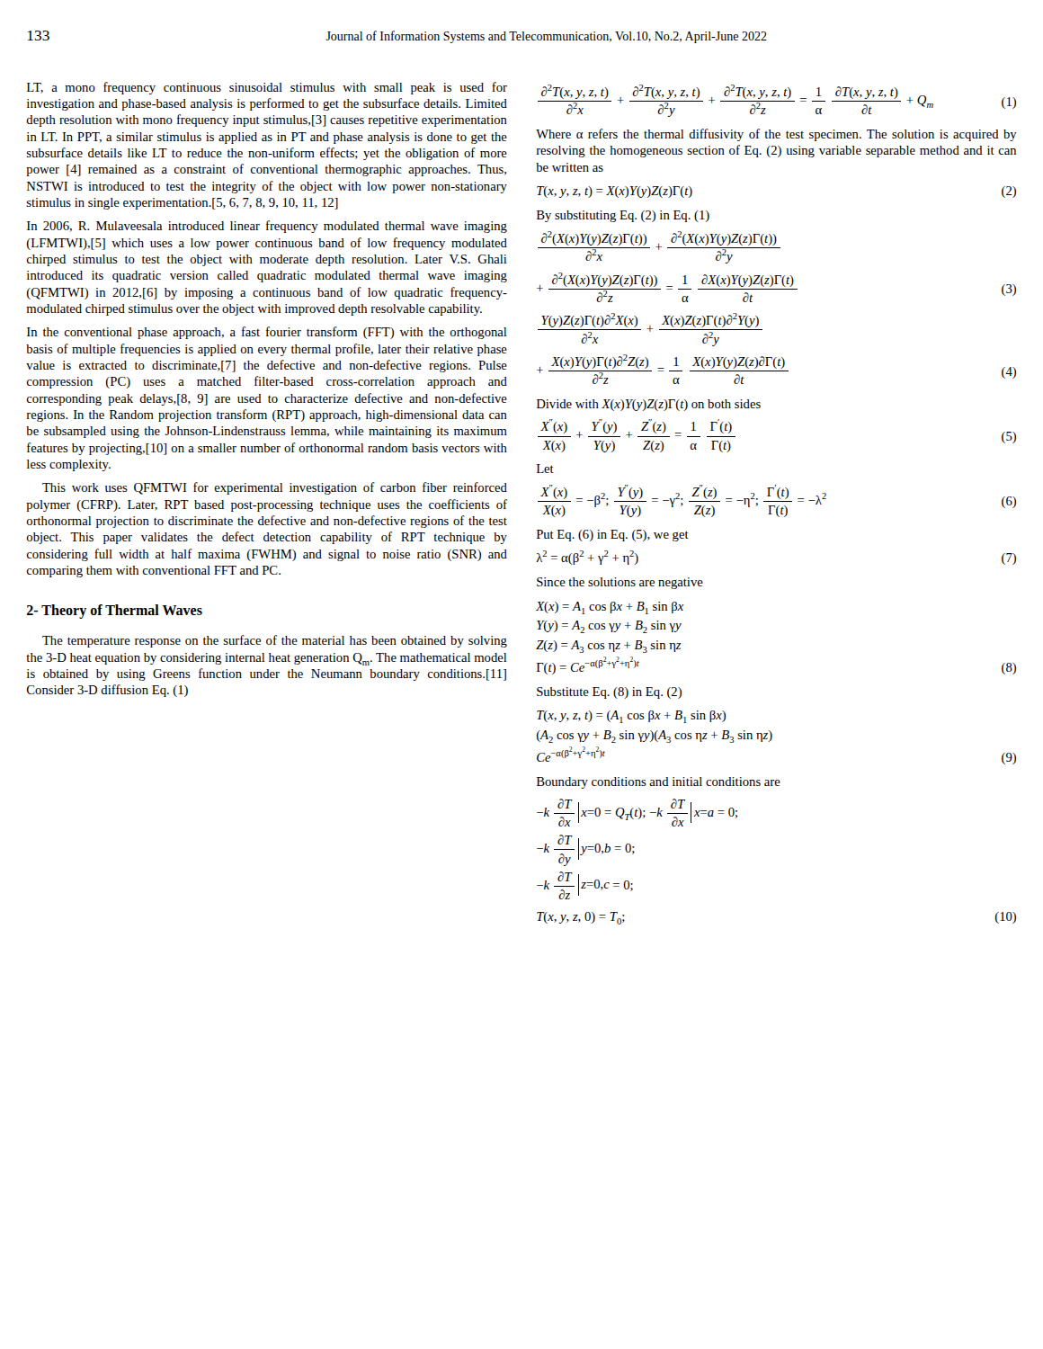133
Journal of Information Systems and Telecommunication, Vol.10, No.2, April-June 2022
LT, a mono frequency continuous sinusoidal stimulus with small peak is used for investigation and phase-based analysis is performed to get the subsurface details. Limited depth resolution with mono frequency input stimulus,[3] causes repetitive experimentation in LT. In PPT, a similar stimulus is applied as in PT and phase analysis is done to get the subsurface details like LT to reduce the non-uniform effects; yet the obligation of more power [4] remained as a constraint of conventional thermographic approaches. Thus, NSTWI is introduced to test the integrity of the object with low power non-stationary stimulus in single experimentation.[5, 6, 7, 8, 9, 10, 11, 12]
In 2006, R. Mulaveesala introduced linear frequency modulated thermal wave imaging (LFMTWI),[5] which uses a low power continuous band of low frequency modulated chirped stimulus to test the object with moderate depth resolution. Later V.S. Ghali introduced its quadratic version called quadratic modulated thermal wave imaging (QFMTWI) in 2012,[6] by imposing a continuous band of low quadratic frequency-modulated chirped stimulus over the object with improved depth resolvable capability.
In the conventional phase approach, a fast fourier transform (FFT) with the orthogonal basis of multiple frequencies is applied on every thermal profile, later their relative phase value is extracted to discriminate,[7] the defective and non-defective regions. Pulse compression (PC) uses a matched filter-based cross-correlation approach and corresponding peak delays,[8, 9] are used to characterize defective and non-defective regions. In the Random projection transform (RPT) approach, high-dimensional data can be subsampled using the Johnson-Lindenstrauss lemma, while maintaining its maximum features by projecting,[10] on a smaller number of orthonormal random basis vectors with less complexity.
This work uses QFMTWI for experimental investigation of carbon fiber reinforced polymer (CFRP). Later, RPT based post-processing technique uses the coefficients of orthonormal projection to discriminate the defective and non-defective regions of the test object. This paper validates the defect detection capability of RPT technique by considering full width at half maxima (FWHM) and signal to noise ratio (SNR) and comparing them with conventional FFT and PC.
2- Theory of Thermal Waves
The temperature response on the surface of the material has been obtained by solving the 3-D heat equation by considering internal heat generation Qm. The mathematical model is obtained by using Greens function under the Neumann boundary conditions.[11] Consider 3-D diffusion Eq. (1)
∂2T(x, y, z, t)∂2x + ∂2T(x, y, z, t)∂2y + ∂2T(x, y, z, t)∂2z = 1 α ∂T(x, y, z, t)∂t + Qm
(1)
Where α refers the thermal diffusivity of the test specimen. The solution is acquired by resolving the homogeneous section of Eq. (2) using variable separable method and it can be written as
T(x, y, z, t) = X(x)Y(y)Z(z)Γ(t)
(2)
By substituting Eq. (2) in Eq. (1)
∂2(X(x)Y(y)Z(z)Γ(t))∂2x + ∂2(X(x)Y(y)Z(z)Γ(t))∂2y
+ ∂2(X(x)Y(y)Z(z)Γ(t))∂2z = 1 α ∂X(x)Y(y)Z(z)Γ(t)∂t
(3)
Y(y)Z(z)Γ(t)∂2X(x)∂2x + X(x)Z(z)Γ(t)∂2Y(y)∂2y
+ X(x)Y(y)Γ(t)∂2Z(z)∂2z = 1 α X(x)Y(y)Z(z)∂Γ(t)∂t
(4)
Divide with X(x)Y(y)Z(z)Γ(t) on both sides
X″(x) X(x) + Y″(y) Y(y) + Z″(z) Z(z) = 1 α Γ′(t) Γ(t)
(5)
Let
X″(x) X(x) = −β2; Y″(y) Y(y) = −γ2; Z″(z) Z(z) = −η2; Γ′(t) Γ(t) = −λ2
(6)
Put Eq. (6) in Eq. (5), we get
λ2 = α(β2 + γ2 + η2)
(7)
Since the solutions are negative
X(x) = A1 cos βx + B1 sin βx
Y(y) = A2 cos γy + B2 sin γy
Z(z) = A3 cos ηz + B3 sin ηz
Γ(t) = Ce−α(β2+γ2+η2)t
(8)
Substitute Eq. (8) in Eq. (2)
T(x, y, z, t) = (A1 cos βx + B1 sin βx)
(A2 cos γy + B2 sin γy)(A3 cos ηz + B3 sin ηz)
Ce−α(β2+γ2+η2)t
(9)
Boundary conditions and initial conditions are
−k ∂T∂x x=0 = QT(t); −k ∂T∂x x=a = 0;
−k ∂T∂y y=0,b = 0;
−k ∂T∂z z=0,c = 0;
T(x, y, z, 0) = T0;
(10)